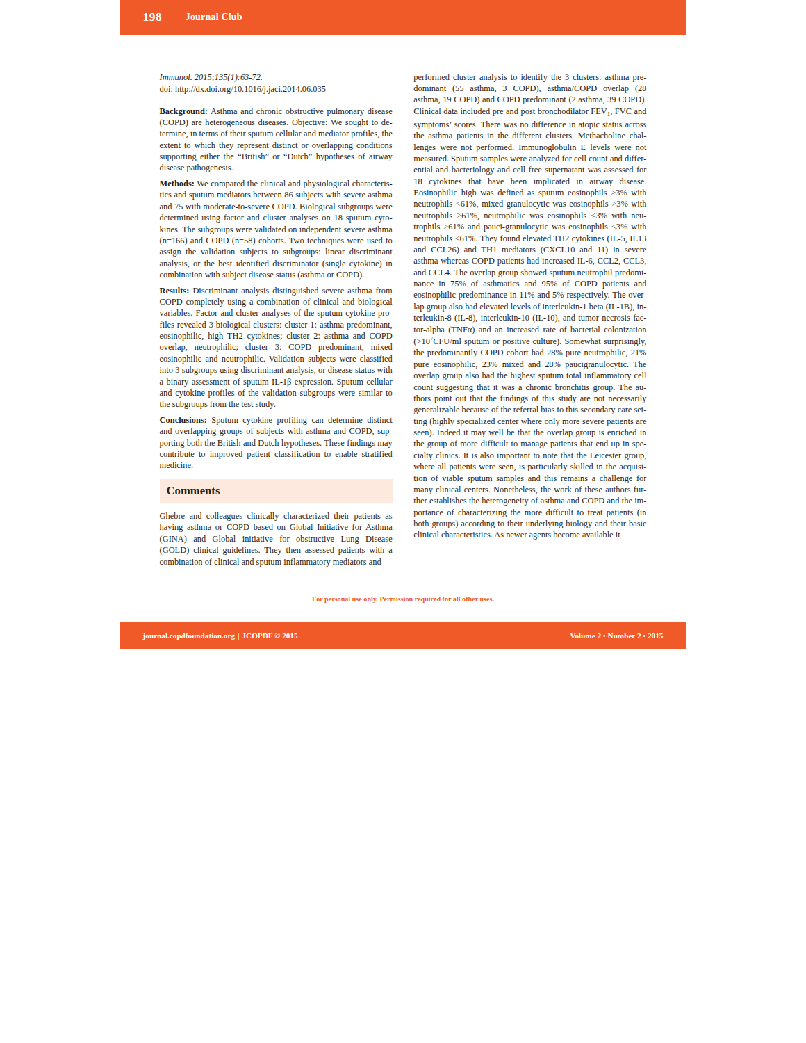198 Journal Club
Immunol. 2015;135(1):63-72.
doi: http://dx.doi.org/10.1016/j.jaci.2014.06.035
Background: Asthma and chronic obstructive pulmonary disease (COPD) are heterogeneous diseases. Objective: We sought to determine, in terms of their sputum cellular and mediator profiles, the extent to which they represent distinct or overlapping conditions supporting either the “British” or “Dutch” hypotheses of airway disease pathogenesis.
Methods: We compared the clinical and physiological characteristics and sputum mediators between 86 subjects with severe asthma and 75 with moderate-to-severe COPD. Biological subgroups were determined using factor and cluster analyses on 18 sputum cytokines. The subgroups were validated on independent severe asthma (n=166) and COPD (n=58) cohorts. Two techniques were used to assign the validation subjects to subgroups: linear discriminant analysis, or the best identified discriminator (single cytokine) in combination with subject disease status (asthma or COPD).
Results: Discriminant analysis distinguished severe asthma from COPD completely using a combination of clinical and biological variables. Factor and cluster analyses of the sputum cytokine profiles revealed 3 biological clusters: cluster 1: asthma predominant, eosinophilic, high TH2 cytokines; cluster 2: asthma and COPD overlap, neutrophilic; cluster 3: COPD predominant, mixed eosinophilic and neutrophilic. Validation subjects were classified into 3 subgroups using discriminant analysis, or disease status with a binary assessment of sputum IL-1β expression. Sputum cellular and cytokine profiles of the validation subgroups were similar to the subgroups from the test study.
Conclusions: Sputum cytokine profiling can determine distinct and overlapping groups of subjects with asthma and COPD, supporting both the British and Dutch hypotheses. These findings may contribute to improved patient classification to enable stratified medicine.
Comments
Ghebre and colleagues clinically characterized their patients as having asthma or COPD based on Global Initiative for Asthma (GINA) and Global initiative for obstructive Lung Disease (GOLD) clinical guidelines. They then assessed patients with a combination of clinical and sputum inflammatory mediators and
performed cluster analysis to identify the 3 clusters: asthma predominant (55 asthma, 3 COPD), asthma/COPD overlap (28 asthma, 19 COPD) and COPD predominant (2 asthma, 39 COPD). Clinical data included pre and post bronchodilator FEV1, FVC and symptoms’ scores. There was no difference in atopic status across the asthma patients in the different clusters. Methacholine challenges were not performed. Immunoglobulin E levels were not measured. Sputum samples were analyzed for cell count and differential and bacteriology and cell free supernatant was assessed for 18 cytokines that have been implicated in airway disease. Eosinophilic high was defined as sputum eosinophils >3% with neutrophils <61%, mixed granulocytic was eosinophils >3% with neutrophils >61%, neutrophilic was eosinophils <3% with neutrophils >61% and pauci-granulocytic was eosinophils <3% with neutrophils <61%. They found elevated TH2 cytokines (IL-5, IL13 and CCL26) and TH1 mediators (CXCL10 and 11) in severe asthma whereas COPD patients had increased IL-6, CCL2, CCL3, and CCL4. The overlap group showed sputum neutrophil predominance in 75% of asthmatics and 95% of COPD patients and eosinophilic predominance in 11% and 5% respectively. The overlap group also had elevated levels of interleukin-1 beta (IL-1B), interleukin-8 (IL-8), interleukin-10 (IL-10), and tumor necrosis factor-alpha (TNFα) and an increased rate of bacterial colonization (>107CFU/ml sputum or positive culture). Somewhat surprisingly, the predominantly COPD cohort had 28% pure neutrophilic, 21% pure eosinophilic, 23% mixed and 28% paucigranulocytic. The overlap group also had the highest sputum total inflammatory cell count suggesting that it was a chronic bronchitis group. The authors point out that the findings of this study are not necessarily generalizable because of the referral bias to this secondary care setting (highly specialized center where only more severe patients are seen). Indeed it may well be that the overlap group is enriched in the group of more difficult to manage patients that end up in specialty clinics. It is also important to note that the Leicester group, where all patients were seen, is particularly skilled in the acquisition of viable sputum samples and this remains a challenge for many clinical centers. Nonetheless, the work of these authors further establishes the heterogeneity of asthma and COPD and the importance of characterizing the more difficult to treat patients (in both groups) according to their underlying biology and their basic clinical characteristics. As newer agents become available it
For personal use only. Permission required for all other uses.
journal.copdfoundation.org|JCOPDF © 2015
Volume 2 • Number 2 • 2015